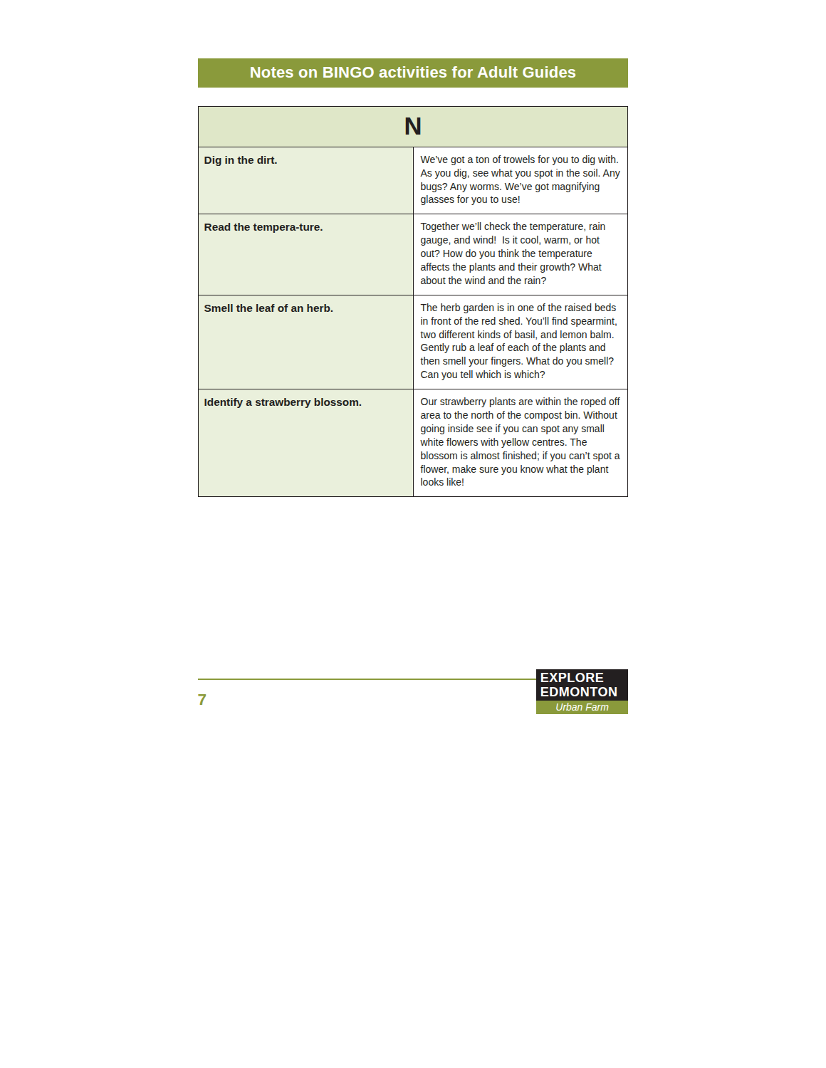Notes on BINGO activities for Adult Guides
| N |
| Dig in the dirt. | We’ve got a ton of trowels for you to dig with. As you dig, see what you spot in the soil. Any bugs? Any worms. We’ve got magnifying glasses for you to use! |
| Read the tempera-ture. | Together we’ll check the temperature, rain gauge, and wind! Is it cool, warm, or hot out? How do you think the temperature affects the plants and their growth? What about the wind and the rain? |
| Smell the leaf of an herb. | The herb garden is in one of the raised beds in front of the red shed. You’ll find spearmint, two different kinds of basil, and lemon balm. Gently rub a leaf of each of the plants and then smell your fingers. What do you smell? Can you tell which is which? |
| Identify a strawberry blossom. | Our strawberry plants are within the roped off area to the north of the compost bin. Without going inside see if you can spot any small white flowers with yellow centres. The blossom is almost finished; if you can’t spot a flower, make sure you know what the plant looks like! |
7
EXPLORE EDMONTON Urban Farm